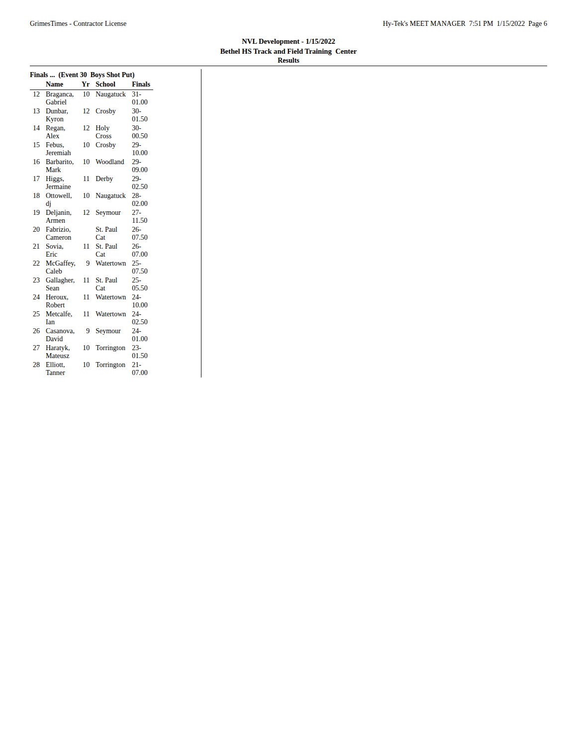GrimesTimes - Contractor License
Hy-Tek's MEET MANAGER 7:51 PM 1/15/2022 Page 6
NVL Development - 1/15/2022
Bethel HS Track and Field Training Center
Results
Finals ... (Event 30 Boys Shot Put)
| | Name | Yr | School | Finals |
| --- | --- | --- | --- | --- |
| 12 | Braganca, Gabriel | 10 | Naugatuck | 31-01.00 |
| 13 | Dunbar, Kyron | 12 | Crosby | 30-01.50 |
| 14 | Regan, Alex | 12 | Holy Cross | 30-00.50 |
| 15 | Febus, Jeremiah | 10 | Crosby | 29-10.00 |
| 16 | Barbarito, Mark | 10 | Woodland | 29-09.00 |
| 17 | Higgs, Jermaine | 11 | Derby | 29-02.50 |
| 18 | Ottowell, dj | 10 | Naugatuck | 28-02.00 |
| 19 | Deljanin, Armen | 12 | Seymour | 27-11.50 |
| 20 | Fabrizio, Cameron | | St. Paul Cat | 26-07.50 |
| 21 | Sovia, Eric | 11 | St. Paul Cat | 26-07.00 |
| 22 | McGaffey, Caleb | 9 | Watertown | 25-07.50 |
| 23 | Gallagher, Sean | 11 | St. Paul Cat | 25-05.50 |
| 24 | Heroux, Robert | 11 | Watertown | 24-10.00 |
| 25 | Metcalfe, Ian | 11 | Watertown | 24-02.50 |
| 26 | Casanova, David | 9 | Seymour | 24-01.00 |
| 27 | Haratyk, Mateusz | 10 | Torrington | 23-01.50 |
| 28 | Elliott, Tanner | 10 | Torrington | 21-07.00 |